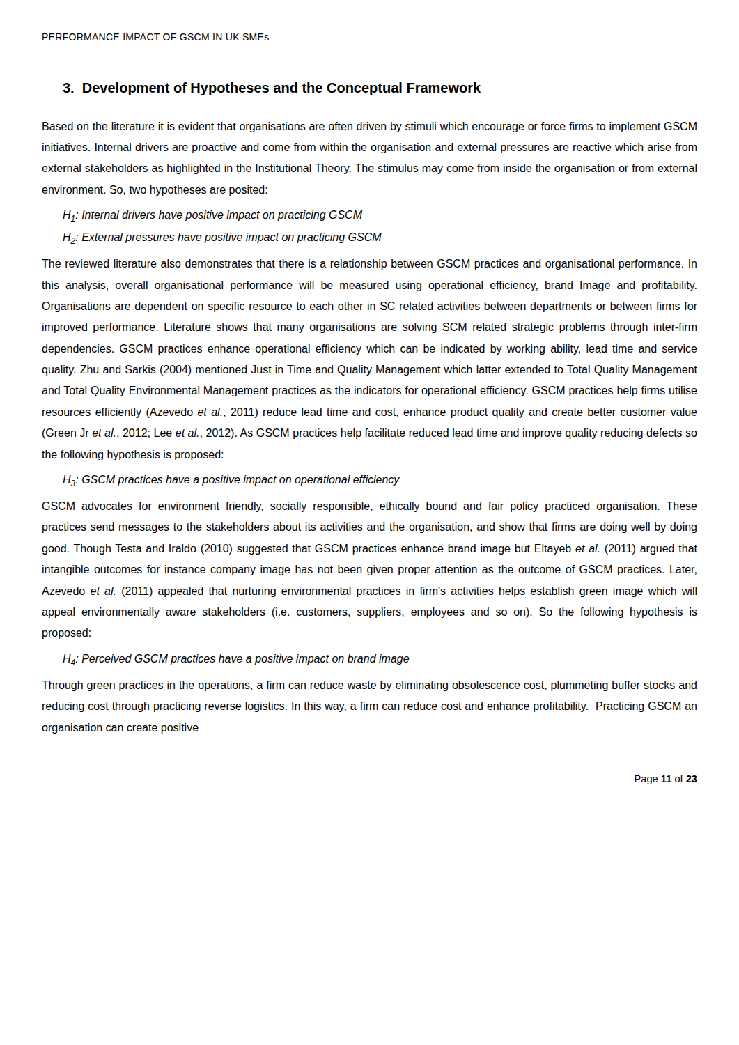PERFORMANCE IMPACT OF GSCM IN UK SMEs
3. Development of Hypotheses and the Conceptual Framework
Based on the literature it is evident that organisations are often driven by stimuli which encourage or force firms to implement GSCM initiatives. Internal drivers are proactive and come from within the organisation and external pressures are reactive which arise from external stakeholders as highlighted in the Institutional Theory. The stimulus may come from inside the organisation or from external environment. So, two hypotheses are posited:
H1: Internal drivers have positive impact on practicing GSCM
H2: External pressures have positive impact on practicing GSCM
The reviewed literature also demonstrates that there is a relationship between GSCM practices and organisational performance. In this analysis, overall organisational performance will be measured using operational efficiency, brand Image and profitability. Organisations are dependent on specific resource to each other in SC related activities between departments or between firms for improved performance. Literature shows that many organisations are solving SCM related strategic problems through inter-firm dependencies. GSCM practices enhance operational efficiency which can be indicated by working ability, lead time and service quality. Zhu and Sarkis (2004) mentioned Just in Time and Quality Management which latter extended to Total Quality Management and Total Quality Environmental Management practices as the indicators for operational efficiency. GSCM practices help firms utilise resources efficiently (Azevedo et al., 2011) reduce lead time and cost, enhance product quality and create better customer value (Green Jr et al., 2012; Lee et al., 2012). As GSCM practices help facilitate reduced lead time and improve quality reducing defects so the following hypothesis is proposed:
H3: GSCM practices have a positive impact on operational efficiency
GSCM advocates for environment friendly, socially responsible, ethically bound and fair policy practiced organisation. These practices send messages to the stakeholders about its activities and the organisation, and show that firms are doing well by doing good. Though Testa and Iraldo (2010) suggested that GSCM practices enhance brand image but Eltayeb et al. (2011) argued that intangible outcomes for instance company image has not been given proper attention as the outcome of GSCM practices. Later, Azevedo et al. (2011) appealed that nurturing environmental practices in firm's activities helps establish green image which will appeal environmentally aware stakeholders (i.e. customers, suppliers, employees and so on). So the following hypothesis is proposed:
H4: Perceived GSCM practices have a positive impact on brand image
Through green practices in the operations, a firm can reduce waste by eliminating obsolescence cost, plummeting buffer stocks and reducing cost through practicing reverse logistics. In this way, a firm can reduce cost and enhance profitability. Practicing GSCM an organisation can create positive
Page 11 of 23